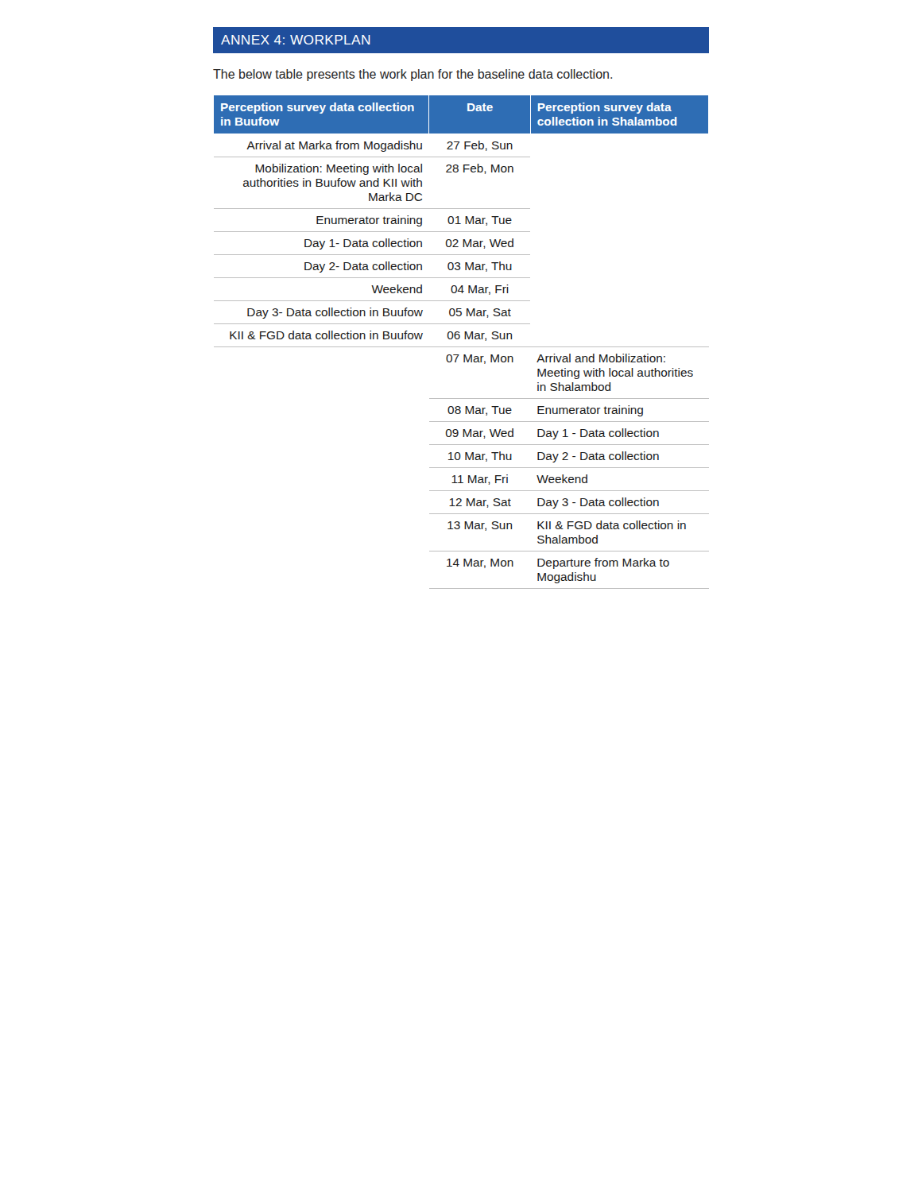ANNEX 4: WORKPLAN
The below table presents the work plan for the baseline data collection.
| Perception survey data collection in Buufow | Date | Perception survey data collection in Shalambod |
| --- | --- | --- |
| Arrival at Marka from Mogadishu | 27 Feb, Sun | |
| Mobilization: Meeting with local authorities in Buufow and KII with Marka DC | 28 Feb, Mon | |
| Enumerator training | 01 Mar, Tue | |
| Day 1- Data collection | 02 Mar, Wed | |
| Day 2- Data collection | 03 Mar, Thu | |
| Weekend | 04 Mar, Fri | |
| Day 3- Data collection in Buufow | 05 Mar, Sat | |
| KII & FGD data collection in Buufow | 06 Mar, Sun | |
| | 07 Mar, Mon | Arrival and Mobilization: Meeting with local authorities in Shalambod |
| | 08 Mar, Tue | Enumerator training |
| | 09 Mar, Wed | Day 1 - Data collection |
| | 10 Mar, Thu | Day 2 - Data collection |
| | 11 Mar, Fri | Weekend |
| | 12 Mar, Sat | Day 3 - Data collection |
| | 13 Mar, Sun | KII & FGD data collection in Shalambod |
| | 14 Mar, Mon | Departure from Marka to Mogadishu |